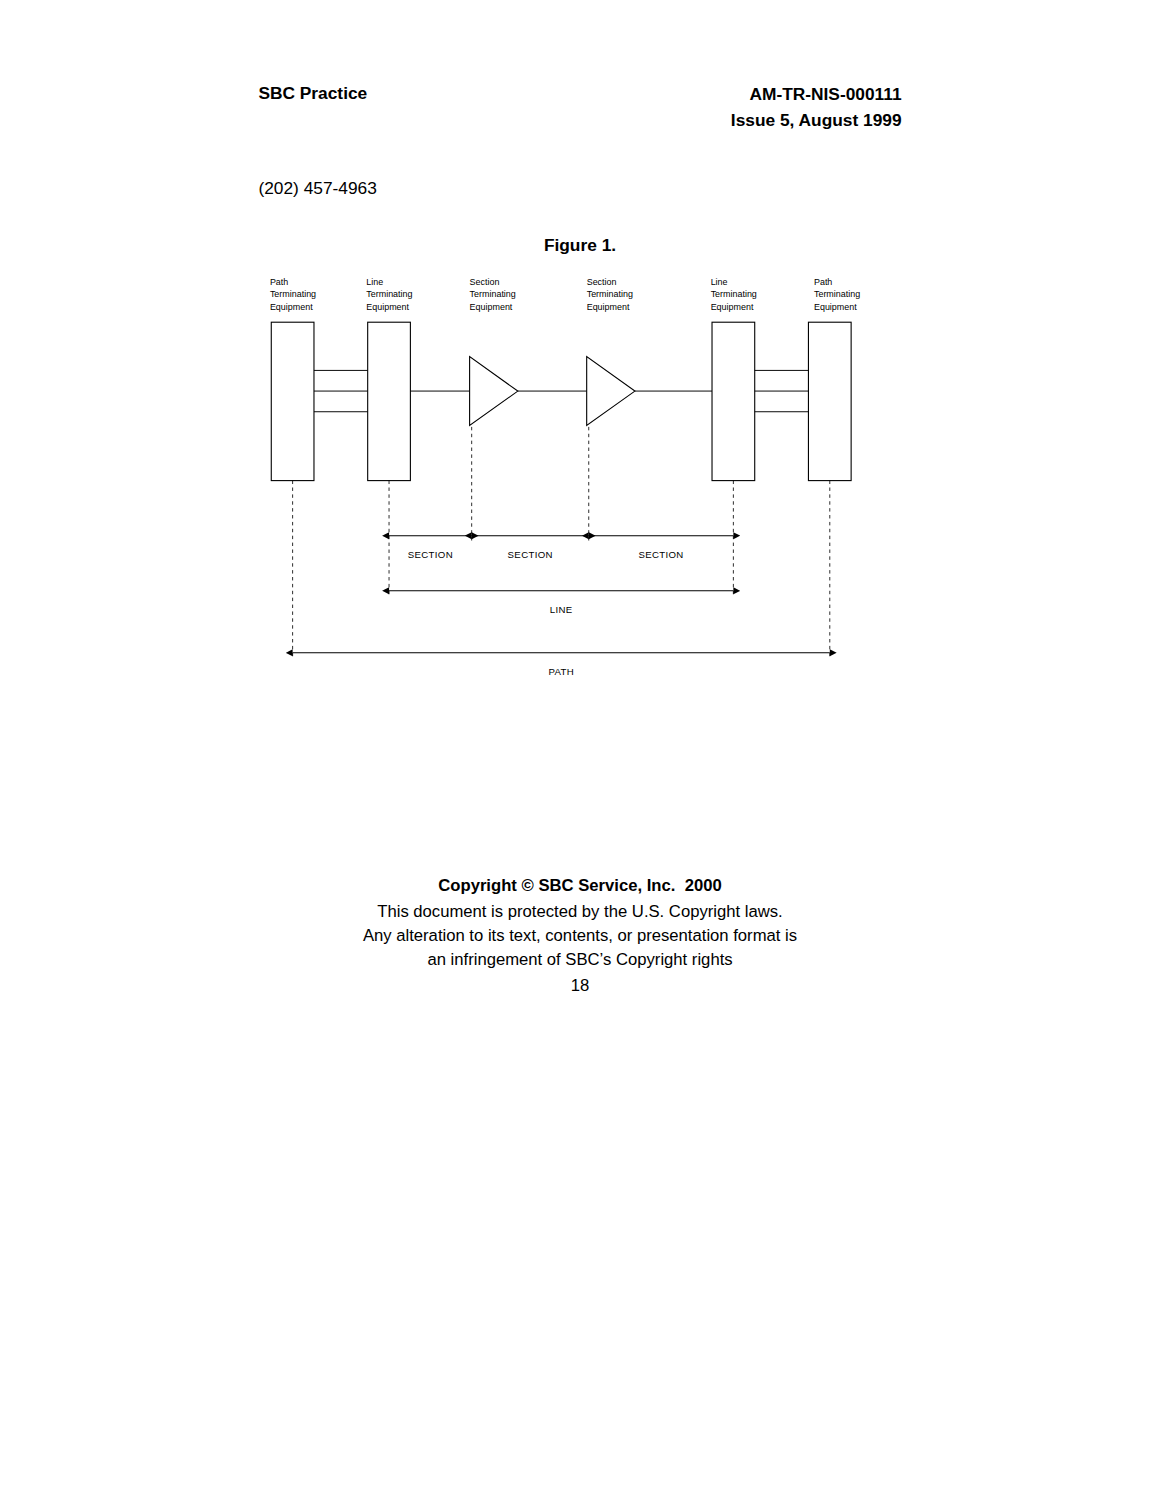SBC Practice
AM-TR-NIS-000111
Issue 5, August 1999
(202) 457-4963
Figure 1.
Figure 1 — SONET section, line, and path terminating equipment Diagram showing Path Terminating Equipment, Line Terminating Equipment, and Section Terminating Equipment (regenerators) connected in series, with brackets indicating three SECTION spans, one LINE span, and one PATH span. Path Terminating Equipment Line Terminating Equipment Section Terminating Equipment Section Terminating Equipment Line Terminating Equipment Path Terminating Equipment SECTION SECTION SECTION LINE PATH
Copyright © SBC Service, Inc. 2000
This document is protected by the U.S. Copyright laws.
Any alteration to its text, contents, or presentation format is
an infringement of SBC’s Copyright rights
18